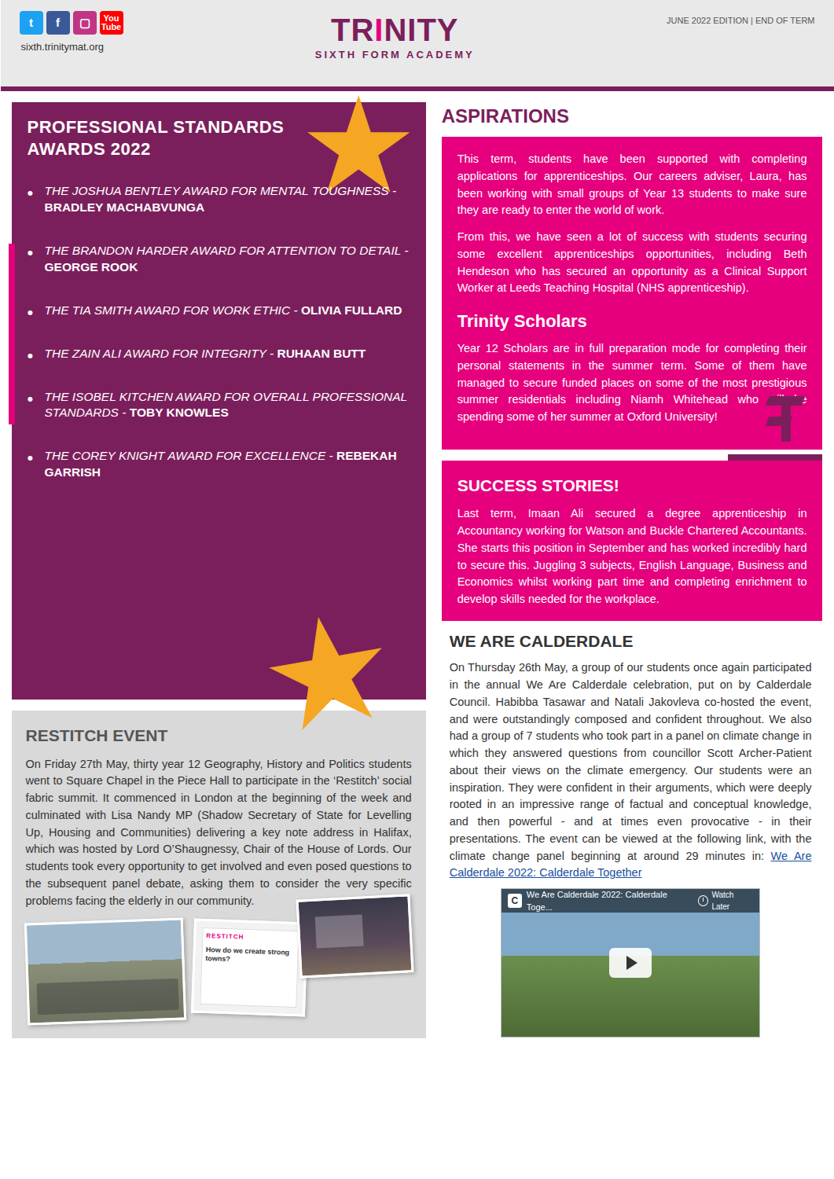t
f
▢
You Tube
sixth.trinitymat.org
TRINITY
SIXTH FORM ACADEMY
JUNE 2022 EDITION | END OF TERM
★ ★
PROFESSIONAL STANDARDS AWARDS 2022
THE JOSHUA BENTLEY AWARD FOR MENTAL TOUGHNESS - BRADLEY MACHABVUNGA
THE BRANDON HARDER AWARD FOR ATTENTION TO DETAIL - GEORGE ROOK
THE TIA SMITH AWARD FOR WORK ETHIC - OLIVIA FULLARD
THE ZAIN ALI AWARD FOR INTEGRITY - RUHAAN BUTT
THE ISOBEL KITCHEN AWARD FOR OVERALL PROFESSIONAL STANDARDS - TOBY KNOWLES
THE COREY KNIGHT AWARD FOR EXCELLENCE - REBEKAH GARRISH
RESTITCH EVENT
On Friday 27th May, thirty year 12 Geography, History and Politics students went to Square Chapel in the Piece Hall to participate in the ‘Restitch’ social fabric summit. It commenced in London at the beginning of the week and culminated with Lisa Nandy MP (Shadow Secretary of State for Levelling Up, Housing and Communities) delivering a key note address in Halifax, which was hosted by Lord O’Shaugnessy, Chair of the House of Lords. Our students took every opportunity to get involved and even posed questions to the subsequent panel debate, asking them to consider the very specific problems facing the elderly in our community.
RESTITCH
How do we create strong towns?
ASPIRATIONS
This term, students have been supported with completing applications for apprenticeships. Our careers adviser, Laura, has been working with small groups of Year 13 students to make sure they are ready to enter the world of work.
From this, we have seen a lot of success with students securing some excellent apprenticeships opportunities, including Beth Hendeson who has secured an opportunity as a Clinical Support Worker at Leeds Teaching Hospital (NHS apprenticeship).
Trinity Scholars
Year 12 Scholars are in full preparation mode for completing their personal statements in the summer term. Some of them have managed to secure funded places on some of the most prestigious summer residentials including Niamh Whitehead who will be spending some of her summer at Oxford University!
SUCCESS STORIES!
Last term, Imaan Ali secured a degree apprenticeship in Accountancy working for Watson and Buckle Chartered Accountants. She starts this position in September and has worked incredibly hard to secure this. Juggling 3 subjects, English Language, Business and Economics whilst working part time and completing enrichment to develop skills needed for the workplace.
WE ARE CALDERDALE
On Thursday 26th May, a group of our students once again participated in the annual We Are Calderdale celebration, put on by Calderdale Council. Habibba Tasawar and Natali Jakovleva co-hosted the event, and were outstandingly composed and confident throughout. We also had a group of 7 students who took part in a panel on climate change in which they answered questions from councillor Scott Archer-Patient about their views on the climate emergency. Our students were an inspiration. They were confident in their arguments, which were deeply rooted in an impressive range of factual and conceptual knowledge, and then powerful - and at times even provocative - in their presentations. The event can be viewed at the following link, with the climate change panel beginning at around 29 minutes in: We Are Calderdale 2022: Calderdale Together
C
We Are Calderdale 2022: Calderdale Toge...
Watch Later